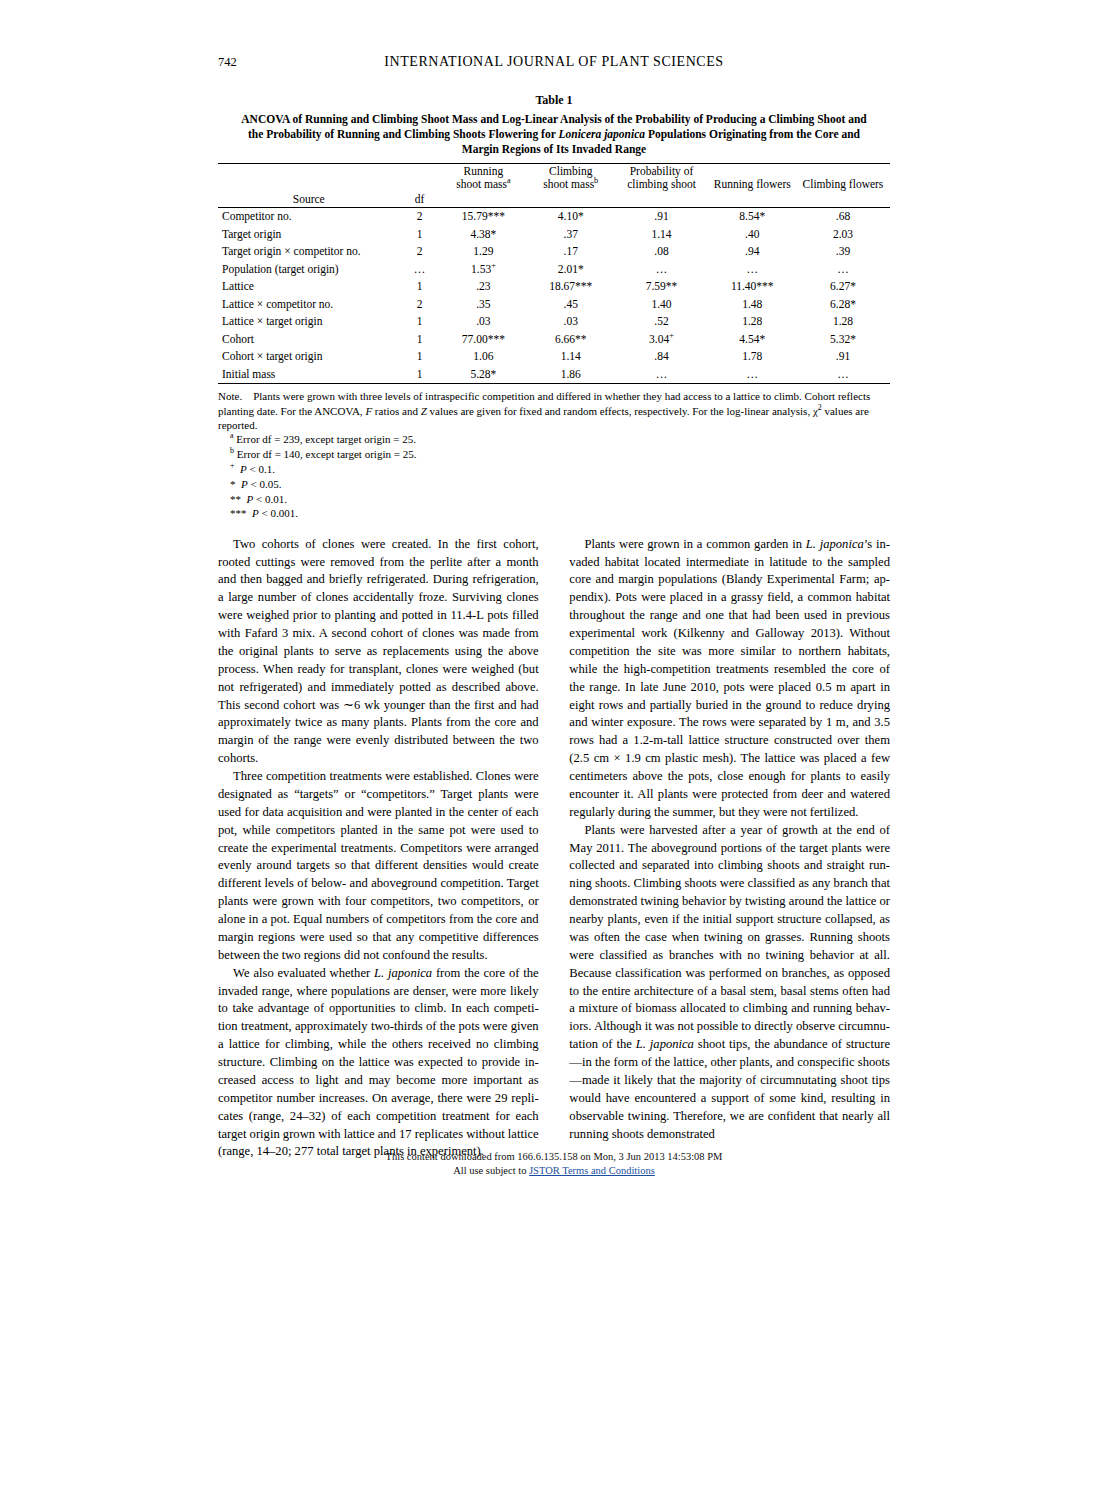742
INTERNATIONAL JOURNAL OF PLANT SCIENCES
Table 1
ANCOVA of Running and Climbing Shoot Mass and Log-Linear Analysis of the Probability of Producing a Climbing Shoot and the Probability of Running and Climbing Shoots Flowering for Lonicera japonica Populations Originating from the Core and Margin Regions of Its Invaded Range
| | | Running shoot mass a | Climbing shoot mass b | Probability of climbing shoot | Running flowers | Climbing flowers |
| --- | --- | --- | --- | --- | --- | --- |
| Source | df | | | | | |
| Competitor no. | 2 | 15.79*** | 4.10* | .91 | 8.54* | .68 |
| Target origin | 1 | 4.38* | .37 | 1.14 | .40 | 2.03 |
| Target origin × competitor no. | 2 | 1.29 | .17 | .08 | .94 | .39 |
| Population (target origin) | … | 1.53 + | 2.01* | … | … | … |
| Lattice | 1 | .23 | 18.67*** | 7.59** | 11.40*** | 6.27* |
| Lattice × competitor no. | 2 | .35 | .45 | 1.40 | 1.48 | 6.28* |
| Lattice × target origin | 1 | .03 | .03 | .52 | 1.28 | 1.28 |
| Cohort | 1 | 77.00*** | 6.66** | 3.04 + | 4.54* | 5.32* |
| Cohort × target origin | 1 | 1.06 | 1.14 | .84 | 1.78 | .91 |
| Initial mass | 1 | 5.28* | 1.86 | … | … | … |
Note. Plants were grown with three levels of intraspecific competition and differed in whether they had access to a lattice to climb. Cohort reflects planting date. For the ANCOVA, F ratios and Z values are given for fixed and random effects, respectively. For the log-linear analysis, χ2 values are reported.
a Error df = 239, except target origin = 25.
b Error df = 140, except target origin = 25.
+ P < 0.1.
* P < 0.05.
** P < 0.01.
*** P < 0.001.
Two cohorts of clones were created. In the first cohort, rooted cuttings were removed from the perlite after a month and then bagged and briefly refrigerated. During refrigeration, a large number of clones accidentally froze. Surviving clones were weighed prior to planting and potted in 11.4-L pots filled with Fafard 3 mix. A second cohort of clones was made from the original plants to serve as replacements using the above process. When ready for transplant, clones were weighed (but not refrigerated) and immediately potted as described above. This second cohort was ∼6 wk younger than the first and had approximately twice as many plants. Plants from the core and margin of the range were evenly distributed between the two cohorts.
Three competition treatments were established. Clones were designated as “targets” or “competitors.” Target plants were used for data acquisition and were planted in the center of each pot, while competitors planted in the same pot were used to create the experimental treatments. Competitors were arranged evenly around targets so that different densities would create different levels of below- and aboveground competition. Target plants were grown with four competitors, two competitors, or alone in a pot. Equal numbers of competitors from the core and margin regions were used so that any competitive differences between the two regions did not confound the results.
We also evaluated whether L. japonica from the core of the invaded range, where populations are denser, were more likely to take advantage of opportunities to climb. In each competition treatment, approximately two-thirds of the pots were given a lattice for climbing, while the others received no climbing structure. Climbing on the lattice was expected to provide increased access to light and may become more important as competitor number increases. On average, there were 29 replicates (range, 24–32) of each competition treatment for each target origin grown with lattice and 17 replicates without lattice (range, 14–20; 277 total target plants in experiment).
Plants were grown in a common garden in L. japonica’s invaded habitat located intermediate in latitude to the sampled core and margin populations (Blandy Experimental Farm; appendix). Pots were placed in a grassy field, a common habitat throughout the range and one that had been used in previous experimental work (Kilkenny and Galloway 2013). Without competition the site was more similar to northern habitats, while the high-competition treatments resembled the core of the range. In late June 2010, pots were placed 0.5 m apart in eight rows and partially buried in the ground to reduce drying and winter exposure. The rows were separated by 1 m, and 3.5 rows had a 1.2-m-tall lattice structure constructed over them (2.5 cm × 1.9 cm plastic mesh). The lattice was placed a few centimeters above the pots, close enough for plants to easily encounter it. All plants were protected from deer and watered regularly during the summer, but they were not fertilized.
Plants were harvested after a year of growth at the end of May 2011. The aboveground portions of the target plants were collected and separated into climbing shoots and straight running shoots. Climbing shoots were classified as any branch that demonstrated twining behavior by twisting around the lattice or nearby plants, even if the initial support structure collapsed, as was often the case when twining on grasses. Running shoots were classified as branches with no twining behavior at all. Because classification was performed on branches, as opposed to the entire architecture of a basal stem, basal stems often had a mixture of biomass allocated to climbing and running behaviors. Although it was not possible to directly observe circumnutation of the L. japonica shoot tips, the abundance of structure—in the form of the lattice, other plants, and conspecific shoots—made it likely that the majority of circumnutating shoot tips would have encountered a support of some kind, resulting in observable twining. Therefore, we are confident that nearly all running shoots demonstrated
This content downloaded from 166.6.135.158 on Mon, 3 Jun 2013 14:53:08 PM
All use subject to JSTOR Terms and Conditions